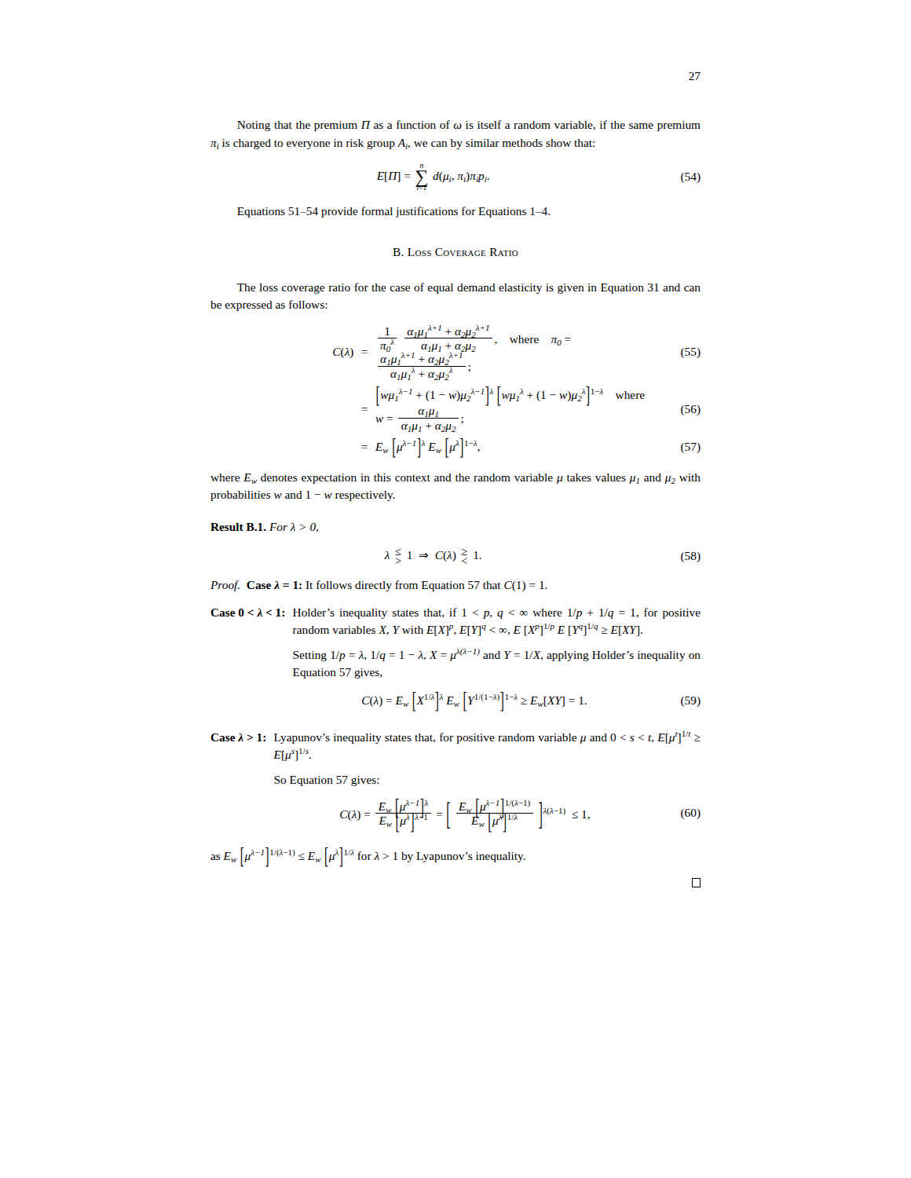27
Noting that the premium Π as a function of ω is itself a random variable, if the same premium πi is charged to everyone in risk group Ai, we can by similar methods show that:
E[Π] = n∑i=1 d(μi, πi)πipi.
(54)
Equations 51–54 provide formal justifications for Equations 1–4.
B. Loss Coverage Ratio
The loss coverage ratio for the case of equal demand elasticity is given in Equation 31 and can be expressed as follows:
C(λ)
=
1 π0λ α1μ1λ+1 + α2μ2λ+1 α1μ1 + α2μ2, where π0 = α1μ1λ+1 + α2μ2λ+1 α1μ1λ + α2μ2λ;
(55)
=
[wμ1λ−1 + (1 − w)μ2λ−1]λ [wμ1λ + (1 − w)μ2λ]1−λ where w = α1μ1 α1μ1 + α2μ2;
(56)
=
Ew [μλ−1]λ Ew [μλ]1−λ,
(57)
where Ew denotes expectation in this context and the random variable μ takes values μ1 and μ2 with probabilities w and 1 − w respectively.
Result B.1. For λ > 0,
λ ≤> 1 ⇒ C(λ) ≥< 1.
(58)
Proof. Case λ = 1: It follows directly from Equation 57 that C(1) = 1.
Case 0 < λ < 1:
Holder’s inequality states that, if 1 < p, q < ∞ where 1/p + 1/q = 1, for positive random variables X, Y with E[X]p, E[Y]q < ∞, E [Xp]1/p E [Yq]1/q ≥ E[XY].
Setting 1/p = λ, 1/q = 1 − λ, X = μλ(λ−1) and Y = 1/X, applying Holder’s inequality on Equation 57 gives,
C(λ) = Ew [X1/λ]λ Ew [Y1/(1−λ)]1−λ ≥ Ew[XY] = 1.
(59)
Case λ > 1:
Lyapunov’s inequality states that, for positive random variable μ and 0 < s < t, E[μt]1/t ≥ E[μs]1/s.
So Equation 57 gives:
C(λ) = Ew [μλ−1]λ Ew [μλ]λ−1 = [ Ew [μλ−1]1/(λ−1) Ew [μλ]1/λ ]λ(λ−1) ≤ 1,
(60)
as Ew [μλ−1]1/(λ−1) ≤ Ew [μλ]1/λ for λ > 1 by Lyapunov’s inequality.